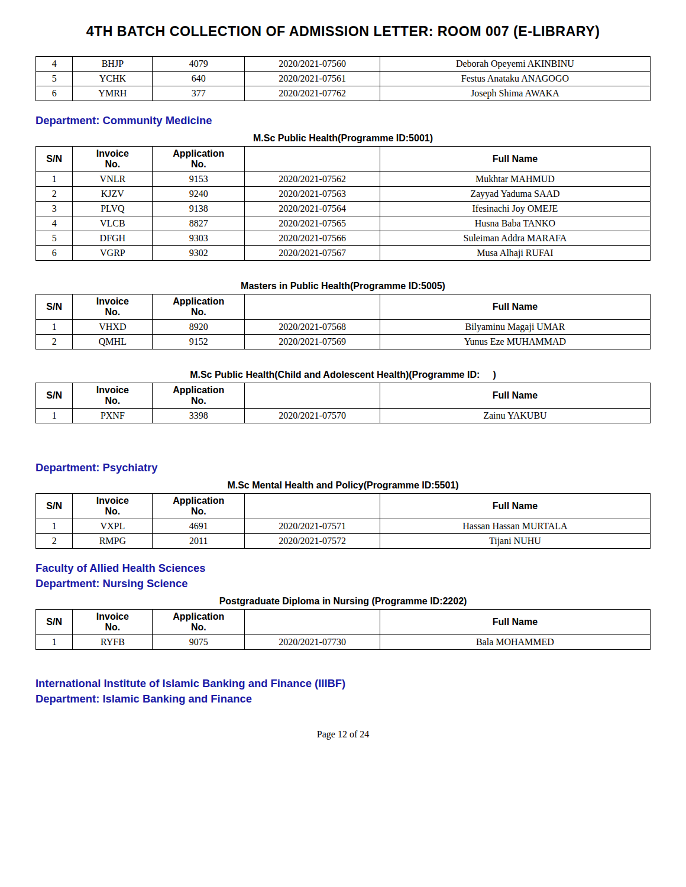4TH BATCH COLLECTION OF ADMISSION LETTER: ROOM 007 (E-LIBRARY)
| 4 | BHJP | 4079 | 2020/2021-07560 | Deborah Opeyemi AKINBINU |
| 5 | YCHK | 640 | 2020/2021-07561 | Festus Anataku ANAGOGO |
| 6 | YMRH | 377 | 2020/2021-07762 | Joseph Shima AWAKA |
Department: Community Medicine
M.Sc Public Health(Programme ID:5001)
| S/N | Invoice No. | Application No. | | Full Name |
| --- | --- | --- | --- | --- |
| 1 | VNLR | 9153 | 2020/2021-07562 | Mukhtar MAHMUD |
| 2 | KJZV | 9240 | 2020/2021-07563 | Zayyad Yaduma SAAD |
| 3 | PLVQ | 9138 | 2020/2021-07564 | Ifesinachi Joy OMEJE |
| 4 | VLCB | 8827 | 2020/2021-07565 | Husna Baba TANKO |
| 5 | DFGH | 9303 | 2020/2021-07566 | Suleiman Addra MARAFA |
| 6 | VGRP | 9302 | 2020/2021-07567 | Musa Alhaji RUFAI |
Masters in Public Health(Programme ID:5005)
| S/N | Invoice No. | Application No. | | Full Name |
| --- | --- | --- | --- | --- |
| 1 | VHXD | 8920 | 2020/2021-07568 | Bilyaminu Magaji UMAR |
| 2 | QMHL | 9152 | 2020/2021-07569 | Yunus Eze MUHAMMAD |
M.Sc Public Health(Child and Adolescent Health)(Programme ID: )
| S/N | Invoice No. | Application No. | | Full Name |
| --- | --- | --- | --- | --- |
| 1 | PXNF | 3398 | 2020/2021-07570 | Zainu YAKUBU |
Department: Psychiatry
M.Sc Mental Health and Policy(Programme ID:5501)
| S/N | Invoice No. | Application No. | | Full Name |
| --- | --- | --- | --- | --- |
| 1 | VXPL | 4691 | 2020/2021-07571 | Hassan Hassan MURTALA |
| 2 | RMPG | 2011 | 2020/2021-07572 | Tijani NUHU |
Faculty of Allied Health Sciences
Department: Nursing Science
Postgraduate Diploma in Nursing (Programme ID:2202)
| S/N | Invoice No. | Application No. | | Full Name |
| --- | --- | --- | --- | --- |
| 1 | RYFB | 9075 | 2020/2021-07730 | Bala MOHAMMED |
International Institute of Islamic Banking and Finance (IIIBF)
Department: Islamic Banking and Finance
Page 12 of 24